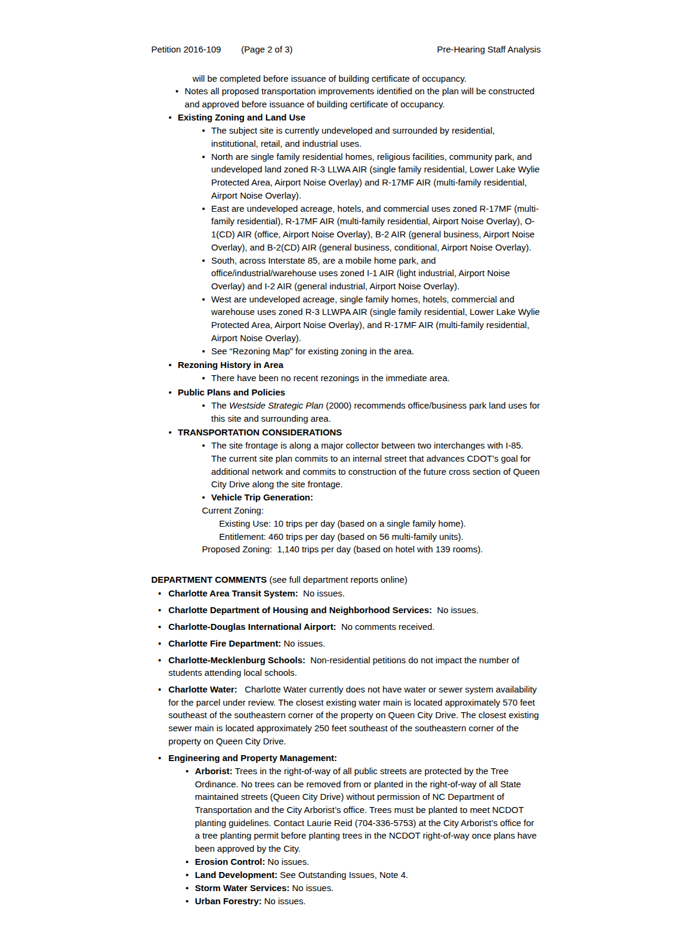Petition 2016-109
(Page 2 of 3)
Pre-Hearing Staff Analysis
will be completed before issuance of building certificate of occupancy.
Notes all proposed transportation improvements identified on the plan will be constructed and approved before issuance of building certificate of occupancy.
Existing Zoning and Land Use
The subject site is currently undeveloped and surrounded by residential, institutional, retail, and industrial uses.
North are single family residential homes, religious facilities, community park, and undeveloped land zoned R-3 LLWA AIR (single family residential, Lower Lake Wylie Protected Area, Airport Noise Overlay) and R-17MF AIR (multi-family residential, Airport Noise Overlay).
East are undeveloped acreage, hotels, and commercial uses zoned R-17MF (multi-family residential), R-17MF AIR (multi-family residential, Airport Noise Overlay), O-1(CD) AIR (office, Airport Noise Overlay), B-2 AIR (general business, Airport Noise Overlay), and B-2(CD) AIR (general business, conditional, Airport Noise Overlay).
South, across Interstate 85, are a mobile home park, and office/industrial/warehouse uses zoned I-1 AIR (light industrial, Airport Noise Overlay) and I-2 AIR (general industrial, Airport Noise Overlay).
West are undeveloped acreage, single family homes, hotels, commercial and warehouse uses zoned R-3 LLWPA AIR (single family residential, Lower Lake Wylie Protected Area, Airport Noise Overlay), and R-17MF AIR (multi-family residential, Airport Noise Overlay).
See “Rezoning Map” for existing zoning in the area.
Rezoning History in Area
There have been no recent rezonings in the immediate area.
Public Plans and Policies
The Westside Strategic Plan (2000) recommends office/business park land uses for this site and surrounding area.
TRANSPORTATION CONSIDERATIONS
The site frontage is along a major collector between two interchanges with I-85. The current site plan commits to an internal street that advances CDOT’s goal for additional network and commits to construction of the future cross section of Queen City Drive along the site frontage.
Vehicle Trip Generation:
Current Zoning:
Existing Use: 10 trips per day (based on a single family home).
Entitlement: 460 trips per day (based on 56 multi-family units).
Proposed Zoning: 1,140 trips per day (based on hotel with 139 rooms).
DEPARTMENT COMMENTS (see full department reports online)
Charlotte Area Transit System: No issues.
Charlotte Department of Housing and Neighborhood Services: No issues.
Charlotte-Douglas International Airport: No comments received.
Charlotte Fire Department: No issues.
Charlotte-Mecklenburg Schools: Non-residential petitions do not impact the number of students attending local schools.
Charlotte Water: Charlotte Water currently does not have water or sewer system availability for the parcel under review. The closest existing water main is located approximately 570 feet southeast of the southeastern corner of the property on Queen City Drive. The closest existing sewer main is located approximately 250 feet southeast of the southeastern corner of the property on Queen City Drive.
Engineering and Property Management:
Arborist: Trees in the right-of-way of all public streets are protected by the Tree Ordinance. No trees can be removed from or planted in the right-of-way of all State maintained streets (Queen City Drive) without permission of NC Department of Transportation and the City Arborist’s office. Trees must be planted to meet NCDOT planting guidelines. Contact Laurie Reid (704-336-5753) at the City Arborist’s office for a tree planting permit before planting trees in the NCDOT right-of-way once plans have been approved by the City.
Erosion Control: No issues.
Land Development: See Outstanding Issues, Note 4.
Storm Water Services: No issues.
Urban Forestry: No issues.